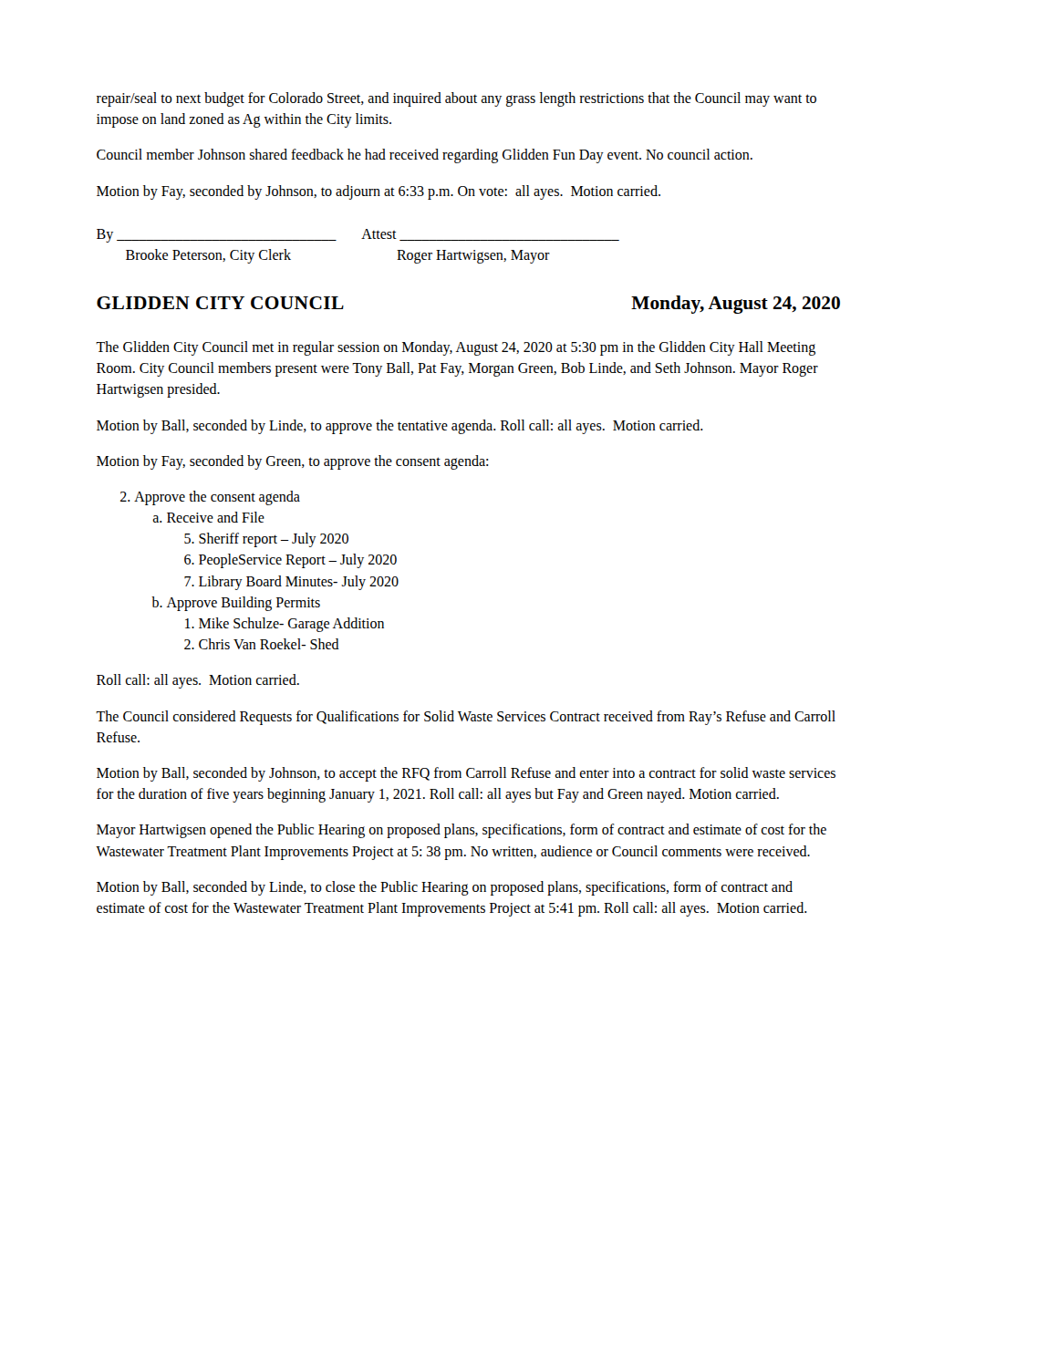repair/seal to next budget for Colorado Street, and inquired about any grass length restrictions that the Council may want to impose on land zoned as Ag within the City limits.
Council member Johnson shared feedback he had received regarding Glidden Fun Day event. No council action.
Motion by Fay, seconded by Johnson, to adjourn at 6:33 p.m. On vote: all ayes. Motion carried.
By ______________________________ Attest ______________________________
Brooke Peterson, City Clerk Roger Hartwigsen, Mayor
GLIDDEN CITY COUNCIL Monday, August 24, 2020
The Glidden City Council met in regular session on Monday, August 24, 2020 at 5:30 pm in the Glidden City Hall Meeting Room. City Council members present were Tony Ball, Pat Fay, Morgan Green, Bob Linde, and Seth Johnson. Mayor Roger Hartwigsen presided.
Motion by Ball, seconded by Linde, to approve the tentative agenda. Roll call: all ayes. Motion carried.
Motion by Fay, seconded by Green, to approve the consent agenda:
Approve the consent agenda
Receive and File
Sheriff report – July 2020
PeopleService Report – July 2020
Library Board Minutes- July 2020
Approve Building Permits
Mike Schulze- Garage Addition
Chris Van Roekel- Shed
Roll call: all ayes. Motion carried.
The Council considered Requests for Qualifications for Solid Waste Services Contract received from Ray’s Refuse and Carroll Refuse.
Motion by Ball, seconded by Johnson, to accept the RFQ from Carroll Refuse and enter into a contract for solid waste services for the duration of five years beginning January 1, 2021. Roll call: all ayes but Fay and Green nayed. Motion carried.
Mayor Hartwigsen opened the Public Hearing on proposed plans, specifications, form of contract and estimate of cost for the Wastewater Treatment Plant Improvements Project at 5: 38 pm. No written, audience or Council comments were received.
Motion by Ball, seconded by Linde, to close the Public Hearing on proposed plans, specifications, form of contract and estimate of cost for the Wastewater Treatment Plant Improvements Project at 5:41 pm. Roll call: all ayes. Motion carried.